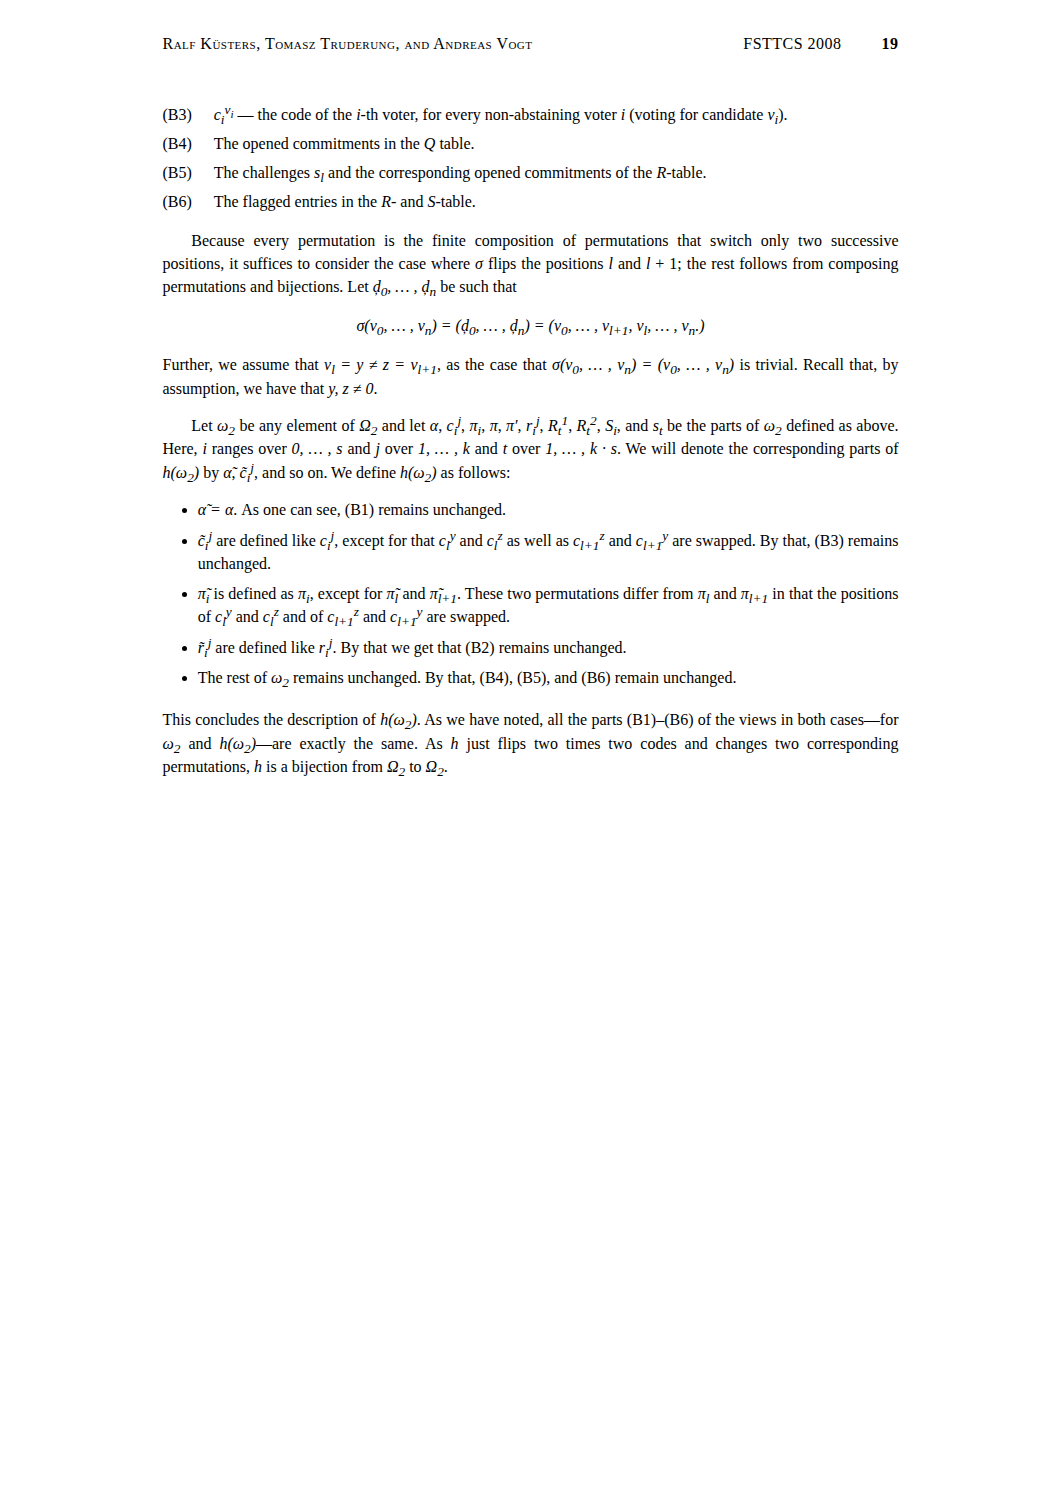Ralf Küsters, Tomasz Truderung, and Andreas Vogt FSTTCS 2008 19
(B3) civi — the code of the i-th voter, for every non-abstaining voter i (voting for candidate vi).
(B4) The opened commitments in the Q table.
(B5) The challenges sl and the corresponding opened commitments of the R-table.
(B6) The flagged entries in the R- and S-table.
Because every permutation is the finite composition of permutations that switch only two successive positions, it suffices to consider the case where σ flips the positions l and l + 1; the rest follows from composing permutations and bijections. Let ḑ0, … , ḑn be such that
σ(v0, … , vn) = (ḑ0, … , ḑn) = (v0, … , vl+1, vl, … , vn.)
Further, we assume that vl = y ≠ z = vl+1, as the case that σ(v0, … , vn) = (v0, … , vn) is trivial. Recall that, by assumption, we have that y, z ≠ 0.
Let ω2 be any element of Ω2 and let α, cij, πi, π, π′, rij, Rt1, Rt2, Si, and st be the parts of ω2 defined as above. Here, i ranges over 0, … , s and j over 1, … , k and t over 1, … , k · s. We will denote the corresponding parts of h(ω2) by α̃, c̃ij, and so on. We define h(ω2) as follows:
α̃ = α. As one can see, (B1) remains unchanged.
c̃ij are defined like cij, except for that cly and clz as well as cl+1z and cl+1y are swapped. By that, (B3) remains unchanged.
π̃i is defined as πi, except for π̃l and π̃l+1. These two permutations differ from πl and πl+1 in that the positions of cly and clz and of cl+1z and cl+1y are swapped.
r̃ij are defined like rij. By that we get that (B2) remains unchanged.
The rest of ω2 remains unchanged. By that, (B4), (B5), and (B6) remain unchanged.
This concludes the description of h(ω2). As we have noted, all the parts (B1)–(B6) of the views in both cases—for ω2 and h(ω2)—are exactly the same. As h just flips two times two codes and changes two corresponding permutations, h is a bijection from Ω2 to Ω2.